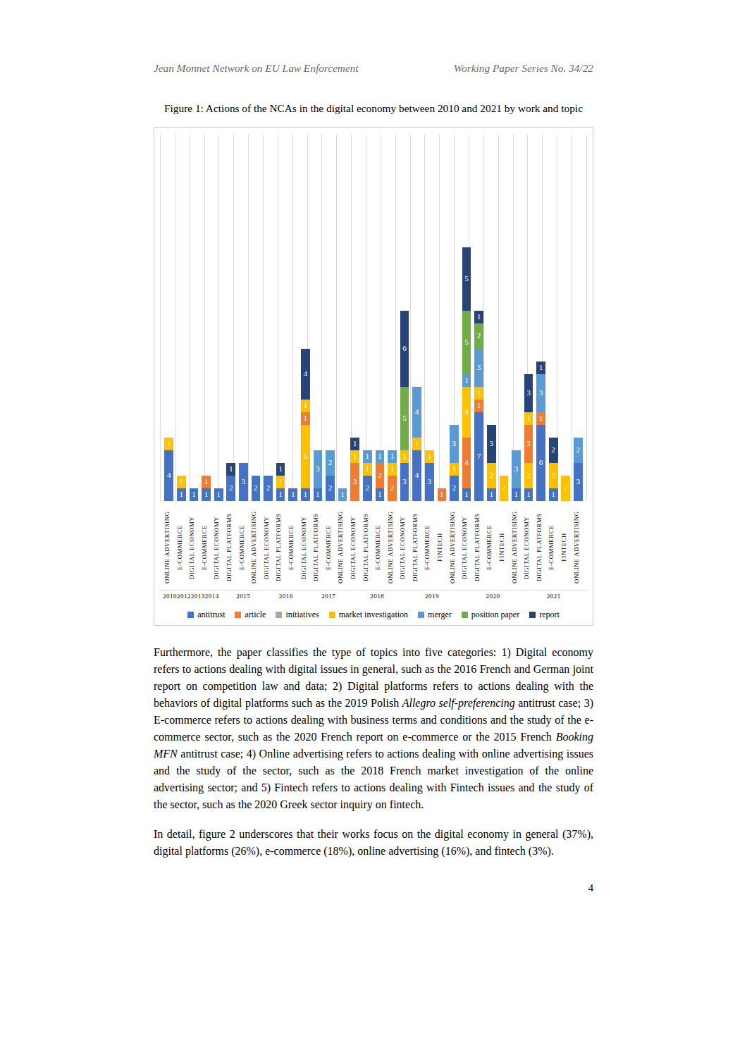Jean Monnet Network on EU Law Enforcement
Working Paper Series No. 34/22
Figure 1: Actions of the NCAs in the digital economy between 2010 and 2021 by work and topic
1
4
1
1
1
1
1
1
1
2
3
2
2
1
1
1
1
4
1
1
5
1
3
1
2
2
1
1
1
3
1
1
2
1
2
1
1
1
2
6
5
1
3
4
1
4
1
3
1
3
1
2
5
5
1
4
4
1
1
2
3
1
1
7
3
2
1
2
3
1
3
1
3
2
1
1
3
1
6
2
2
1
2
2
3
ONLINE ADVERTISING
E-COMMERCE
DIGITAL ECONOMY
E-COMMERCE
DIGITAL ECONOMY
DIGITAL PLATFORMS
E-COMMERCE
ONLINE ADVERTISING
DIGITAL ECONOMY
DIGITAL PLATFORMS
E-COMMERCE
DIGITAL ECONOMY
DIGITAL PLATFORMS
E-COMMERCE
ONLINE ADVERTISING
DIGITAL ECONOMY
DIGITAL PLATFORMS
E-COMMERCE
ONLINE ADVERTISING
DIGITAL ECONOMY
DIGITAL PLATFORMS
E-COMMERCE
FINTECH
ONLINE ADVERTISING
DIGITAL ECONOMY
DIGITAL PLATFORMS
E-COMMERCE
FINTECH
ONLINE ADVERTISING
DIGITAL ECONOMY
DIGITAL PLATFORMS
E-COMMERCE
FINTECH
ONLINE ADVERTISING
2010
2012
2013
2014
2015
2016
2017
2018
2019
2020
2021
antitrust article initiatives market investigation merger position paper report
Furthermore, the paper classifies the type of topics into five categories: 1) Digital economy refers to actions dealing with digital issues in general, such as the 2016 French and German joint report on competition law and data; 2) Digital platforms refers to actions dealing with the behaviors of digital platforms such as the 2019 Polish Allegro self-preferencing antitrust case; 3) E-commerce refers to actions dealing with business terms and conditions and the study of the e-commerce sector, such as the 2020 French report on e-commerce or the 2015 French Booking MFN antitrust case; 4) Online advertising refers to actions dealing with online advertising issues and the study of the sector, such as the 2018 French market investigation of the online advertising sector; and 5) Fintech refers to actions dealing with Fintech issues and the study of the sector, such as the 2020 Greek sector inquiry on fintech.
In detail, figure 2 underscores that their works focus on the digital economy in general (37%), digital platforms (26%), e-commerce (18%), online advertising (16%), and fintech (3%).
4